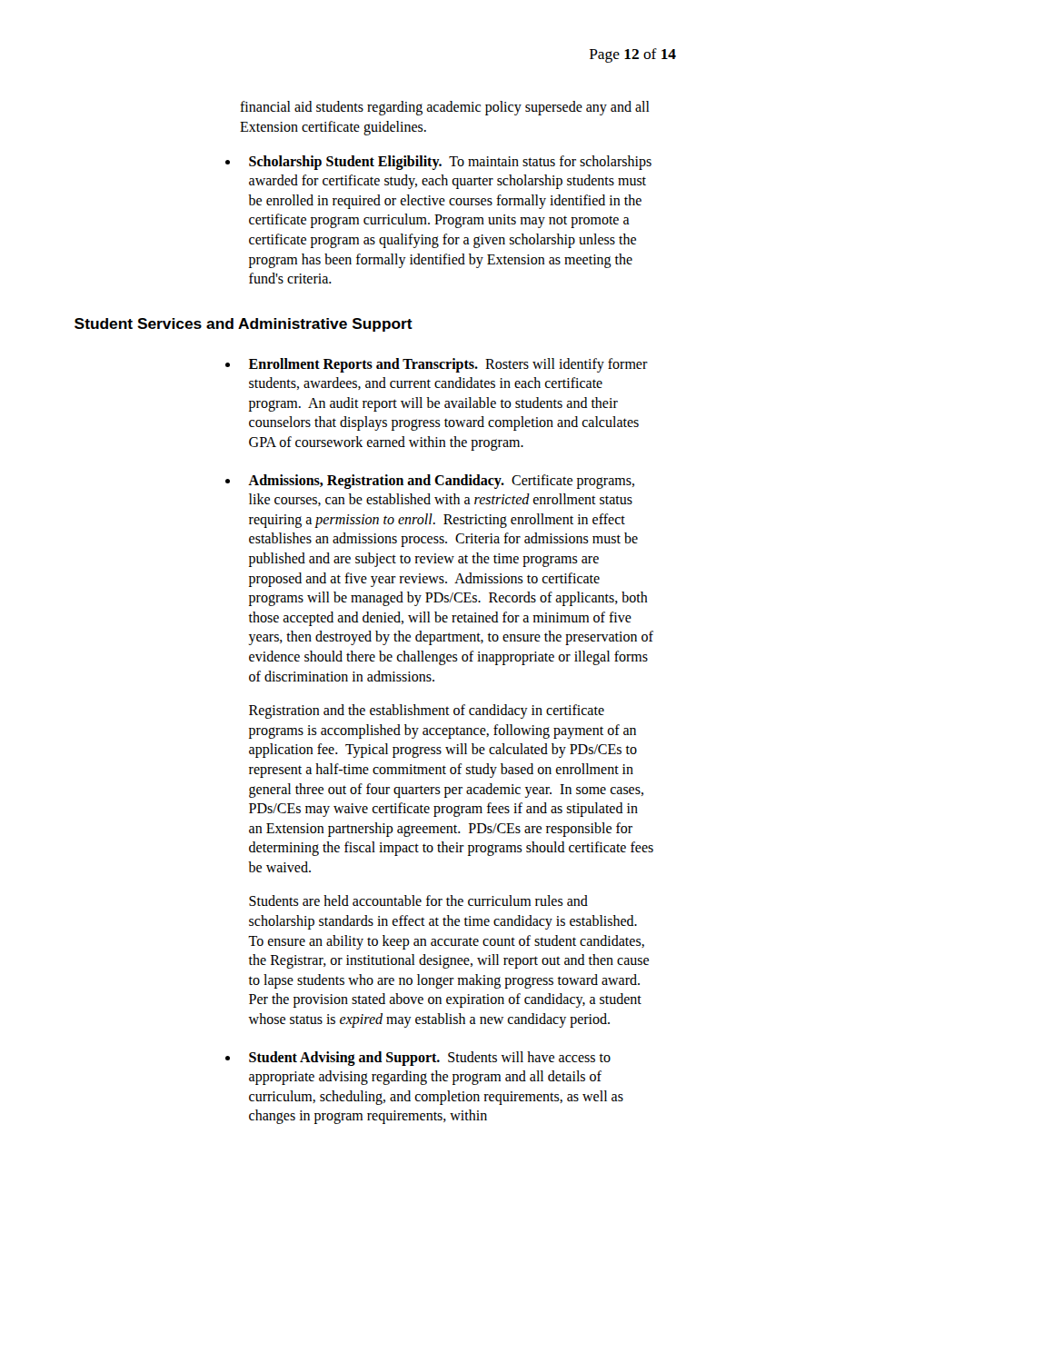Page 12 of 14
financial aid students regarding academic policy supersede any and all Extension certificate guidelines.
Scholarship Student Eligibility. To maintain status for scholarships awarded for certificate study, each quarter scholarship students must be enrolled in required or elective courses formally identified in the certificate program curriculum. Program units may not promote a certificate program as qualifying for a given scholarship unless the program has been formally identified by Extension as meeting the fund's criteria.
Student Services and Administrative Support
Enrollment Reports and Transcripts. Rosters will identify former students, awardees, and current candidates in each certificate program. An audit report will be available to students and their counselors that displays progress toward completion and calculates GPA of coursework earned within the program.
Admissions, Registration and Candidacy. Certificate programs, like courses, can be established with a restricted enrollment status requiring a permission to enroll. Restricting enrollment in effect establishes an admissions process. Criteria for admissions must be published and are subject to review at the time programs are proposed and at five year reviews. Admissions to certificate programs will be managed by PDs/CEs. Records of applicants, both those accepted and denied, will be retained for a minimum of five years, then destroyed by the department, to ensure the preservation of evidence should there be challenges of inappropriate or illegal forms of discrimination in admissions.
Registration and the establishment of candidacy in certificate programs is accomplished by acceptance, following payment of an application fee. Typical progress will be calculated by PDs/CEs to represent a half-time commitment of study based on enrollment in general three out of four quarters per academic year. In some cases, PDs/CEs may waive certificate program fees if and as stipulated in an Extension partnership agreement. PDs/CEs are responsible for determining the fiscal impact to their programs should certificate fees be waived.
Students are held accountable for the curriculum rules and scholarship standards in effect at the time candidacy is established. To ensure an ability to keep an accurate count of student candidates, the Registrar, or institutional designee, will report out and then cause to lapse students who are no longer making progress toward award. Per the provision stated above on expiration of candidacy, a student whose status is expired may establish a new candidacy period.
Student Advising and Support. Students will have access to appropriate advising regarding the program and all details of curriculum, scheduling, and completion requirements, as well as changes in program requirements, within